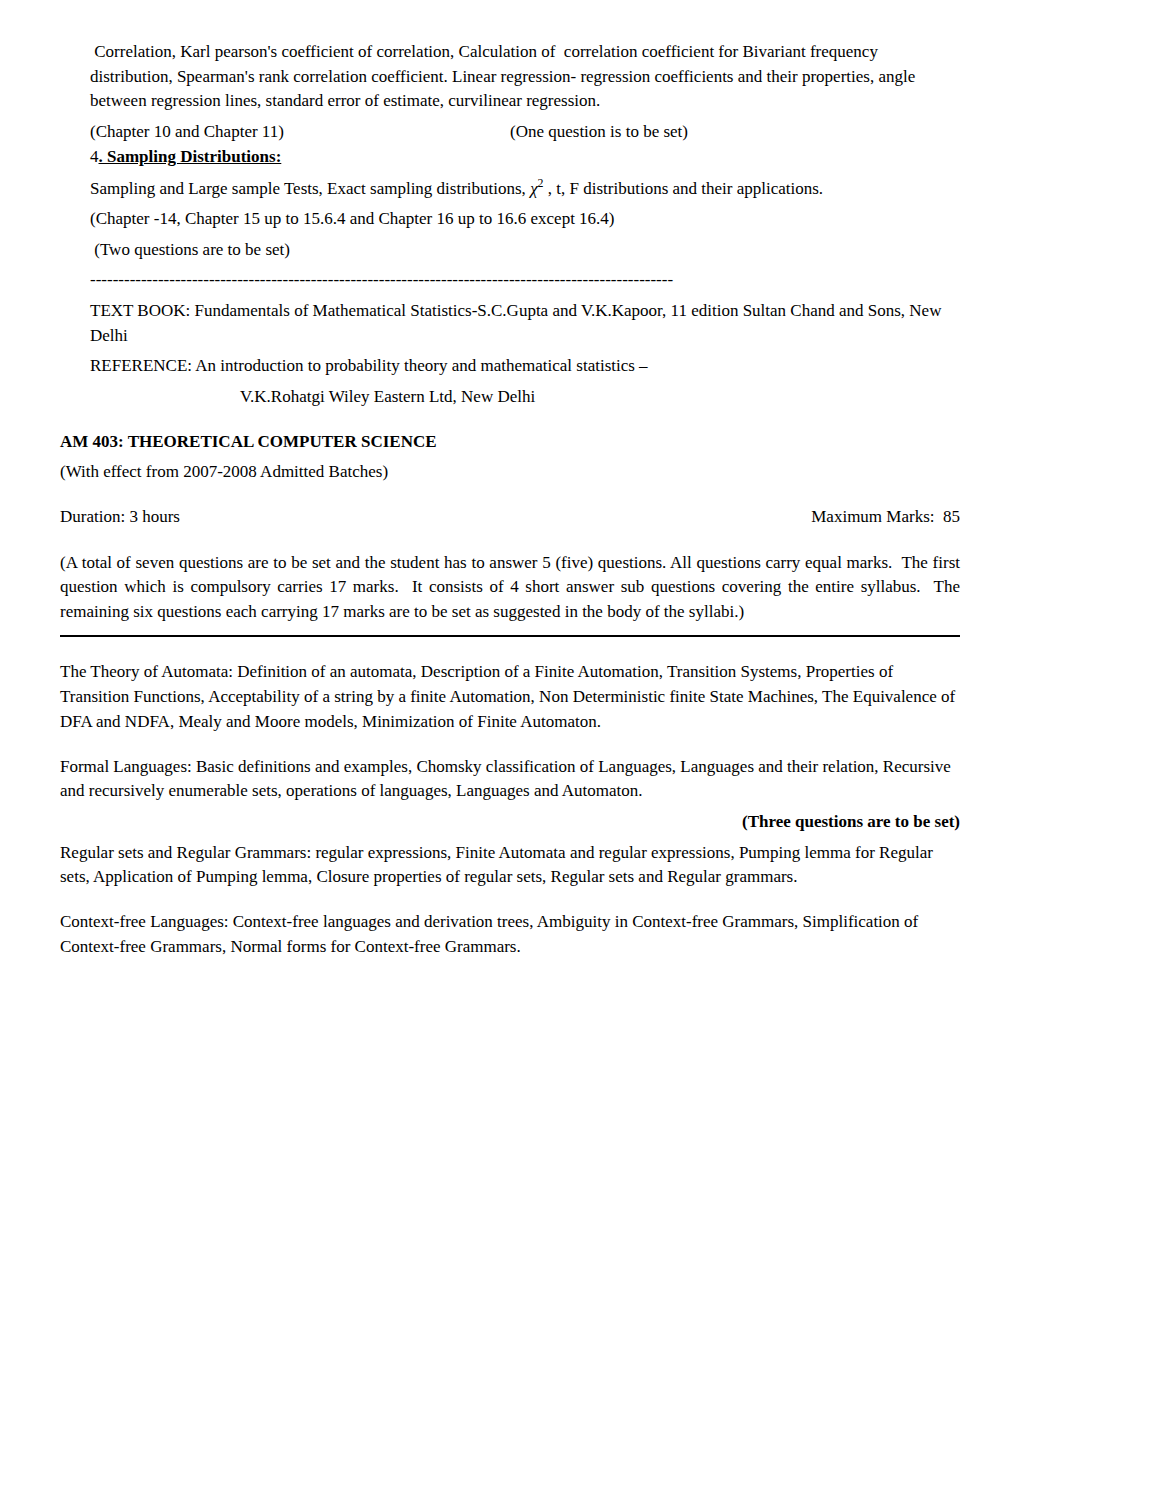Correlation, Karl pearson's coefficient of correlation, Calculation of correlation coefficient for Bivariant frequency distribution, Spearman's rank correlation coefficient. Linear regression- regression coefficients and their properties, angle between regression lines, standard error of estimate, curvilinear regression.
(Chapter 10 and Chapter 11) (One question is to be set)
4. Sampling Distributions:
Sampling and Large sample Tests, Exact sampling distributions, χ2 , t, F distributions and their applications.
(Chapter -14, Chapter 15 up to 15.6.4 and Chapter 16 up to 16.6 except 16.4)
(Two questions are to be set)
-------------------------------------------------------------------------------------------------------
TEXT BOOK: Fundamentals of Mathematical Statistics-S.C.Gupta and V.K.Kapoor, 11 edition Sultan Chand and Sons, New Delhi
REFERENCE: An introduction to probability theory and mathematical statistics –
V.K.Rohatgi Wiley Eastern Ltd, New Delhi
AM 403: THEORETICAL COMPUTER SCIENCE
(With effect from 2007-2008 Admitted Batches)
Duration: 3 hours Maximum Marks: 85
(A total of seven questions are to be set and the student has to answer 5 (five) questions. All questions carry equal marks. The first question which is compulsory carries 17 marks. It consists of 4 short answer sub questions covering the entire syllabus. The remaining six questions each carrying 17 marks are to be set as suggested in the body of the syllabi.)
The Theory of Automata: Definition of an automata, Description of a Finite Automation, Transition Systems, Properties of Transition Functions, Acceptability of a string by a finite Automation, Non Deterministic finite State Machines, The Equivalence of DFA and NDFA, Mealy and Moore models, Minimization of Finite Automaton.
Formal Languages: Basic definitions and examples, Chomsky classification of Languages, Languages and their relation, Recursive and recursively enumerable sets, operations of languages, Languages and Automaton.
(Three questions are to be set)
Regular sets and Regular Grammars: regular expressions, Finite Automata and regular expressions, Pumping lemma for Regular sets, Application of Pumping lemma, Closure properties of regular sets, Regular sets and Regular grammars.
Context-free Languages: Context-free languages and derivation trees, Ambiguity in Context-free Grammars, Simplification of Context-free Grammars, Normal forms for Context-free Grammars.